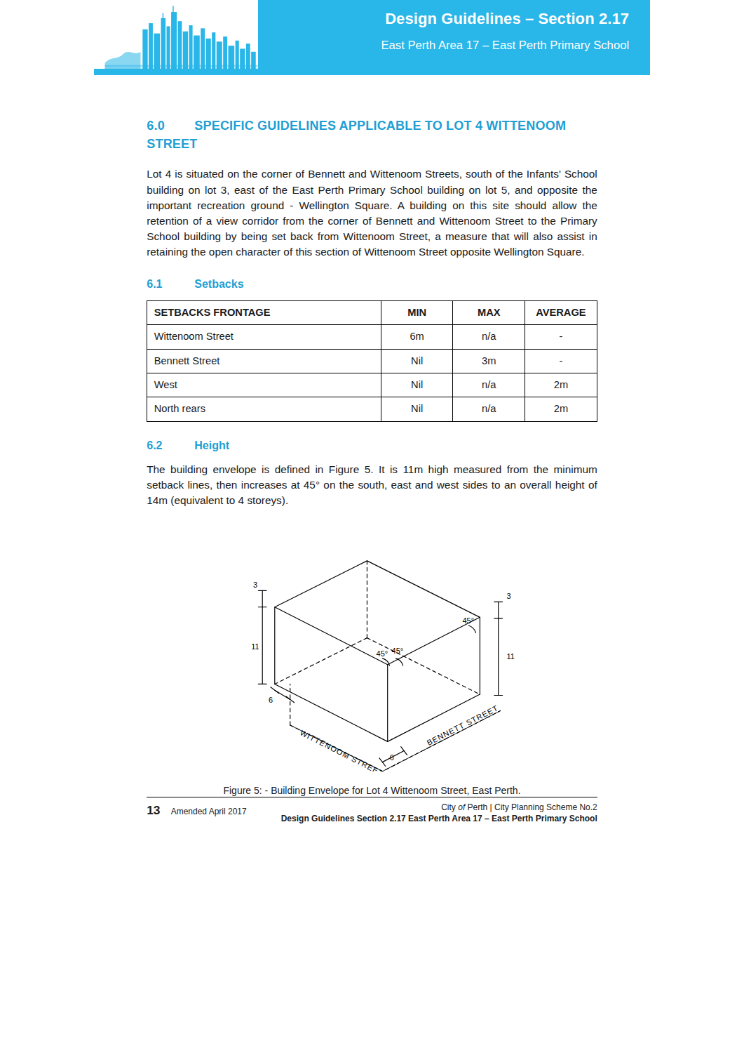Design Guidelines – Section 2.17
East Perth Area 17 – East Perth Primary School
6.0 SPECIFIC GUIDELINES APPLICABLE TO LOT 4 WITTENOOM STREET
Lot 4 is situated on the corner of Bennett and Wittenoom Streets, south of the Infants' School building on lot 3, east of the East Perth Primary School building on lot 5, and opposite the important recreation ground - Wellington Square. A building on this site should allow the retention of a view corridor from the corner of Bennett and Wittenoom Street to the Primary School building by being set back from Wittenoom Street, a measure that will also assist in retaining the open character of this section of Wittenoom Street opposite Wellington Square.
6.1 Setbacks
| SETBACKS FRONTAGE | MIN | MAX | AVERAGE |
| --- | --- | --- | --- |
| Wittenoom Street | 6m | n/a | - |
| Bennett Street | Nil | 3m | - |
| West | Nil | n/a | 2m |
| North rears | Nil | n/a | 2m |
6.2 Height
The building envelope is defined in Figure 5. It is 11m high measured from the minimum setback lines, then increases at 45° on the south, east and west sides to an overall height of 14m (equivalent to 4 storeys).
3 11 3 11 6 6 45° 45° 45° WITTENOOM STREET BENNETT STREET
Figure 5: - Building Envelope for Lot 4 Wittenoom Street, East Perth.
13 Amended April 2017
City of Perth | City Planning Scheme No.2
Design Guidelines Section 2.17 East Perth Area 17 – East Perth Primary School